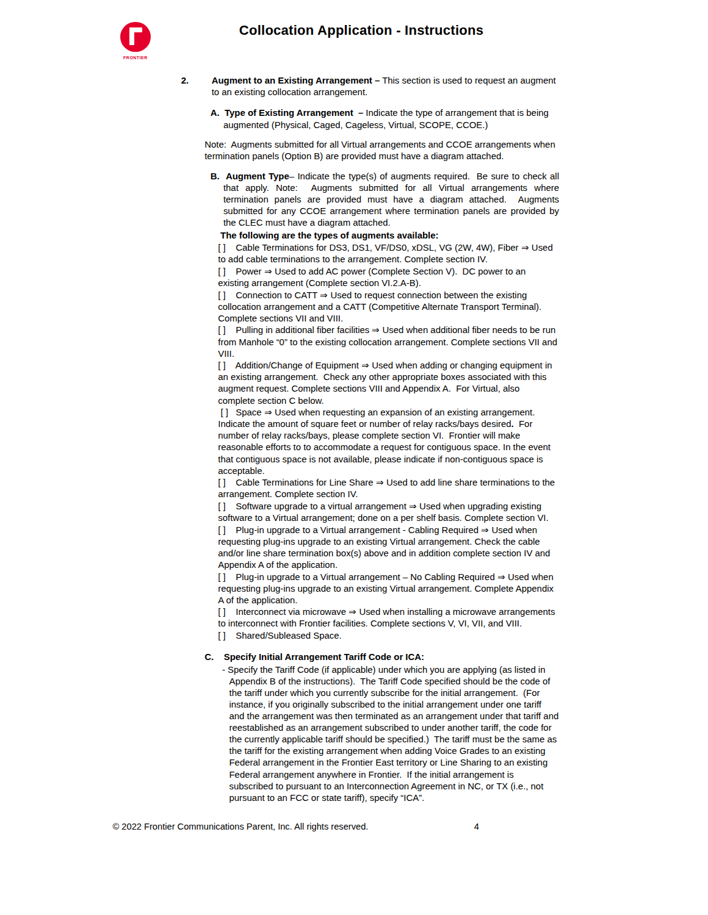FRONTIER
Collocation Application - Instructions
2.
Augment to an Existing Arrangement – This section is used to request an augment to an existing collocation arrangement.
A. Type of Existing Arrangement – Indicate the type of arrangement that is being
augmented (Physical, Caged, Cageless, Virtual, SCOPE, CCOE.)
Note: Augments submitted for all Virtual arrangements and CCOE arrangements when termination panels (Option B) are provided must have a diagram attached.
B. Augment Type– Indicate the type(s) of augments required. Be sure to check all that apply. Note: Augments submitted for all Virtual arrangements where termination panels are provided must have a diagram attached. Augments submitted for any CCOE arrangement where termination panels are provided by the CLEC must have a diagram attached.
The following are the types of augments available:
[ ] Cable Terminations for DS3, DS1, VF/DS0, xDSL, VG (2W, 4W), Fiber ⇒ Used to add cable terminations to the arrangement. Complete section IV.
[ ] Power ⇒ Used to add AC power (Complete Section V). DC power to an existing arrangement (Complete section VI.2.A-B).
[ ] Connection to CATT ⇒ Used to request connection between the existing collocation arrangement and a CATT (Competitive Alternate Transport Terminal). Complete sections VII and VIII.
[ ] Pulling in additional fiber facilities ⇒ Used when additional fiber needs to be run from Manhole “0” to the existing collocation arrangement. Complete sections VII and VIII.
[ ] Addition/Change of Equipment ⇒ Used when adding or changing equipment in an existing arrangement. Check any other appropriate boxes associated with this augment request. Complete sections VIII and Appendix A. For Virtual, also complete section C below.
[ ] Space ⇒ Used when requesting an expansion of an existing arrangement. Indicate the amount of square feet or number of relay racks/bays desired. For number of relay racks/bays, please complete section VI. Frontier will make reasonable efforts to to accommodate a request for contiguous space. In the event that contiguous space is not available, please indicate if non-contiguous space is acceptable.
[ ] Cable Terminations for Line Share ⇒ Used to add line share terminations to the arrangement. Complete section IV.
[ ] Software upgrade to a virtual arrangement ⇒ Used when upgrading existing software to a Virtual arrangement; done on a per shelf basis. Complete section VI.
[ ] Plug-in upgrade to a Virtual arrangement - Cabling Required ⇒ Used when requesting plug-ins upgrade to an existing Virtual arrangement. Check the cable and/or line share termination box(s) above and in addition complete section IV and Appendix A of the application.
[ ] Plug-in upgrade to a Virtual arrangement – No Cabling Required ⇒ Used when requesting plug-ins upgrade to an existing Virtual arrangement. Complete Appendix A of the application.
[ ] Interconnect via microwave ⇒ Used when installing a microwave arrangements to interconnect with Frontier facilities. Complete sections V, VI, VII, and VIII.
[ ] Shared/Subleased Space.
C. Specify Initial Arrangement Tariff Code or ICA:
- Specify the Tariff Code (if applicable) under which you are applying (as listed in Appendix B of the instructions). The Tariff Code specified should be the code of the tariff under which you currently subscribe for the initial arrangement. (For instance, if you originally subscribed to the initial arrangement under one tariff and the arrangement was then terminated as an arrangement under that tariff and reestablished as an arrangement subscribed to under another tariff, the code for the currently applicable tariff should be specified.) The tariff must be the same as the tariff for the existing arrangement when adding Voice Grades to an existing Federal arrangement in the Frontier East territory or Line Sharing to an existing Federal arrangement anywhere in Frontier. If the initial arrangement is subscribed to pursuant to an Interconnection Agreement in NC, or TX (i.e., not pursuant to an FCC or state tariff), specify “ICA”.
© 2022 Frontier Communications Parent, Inc. All rights reserved.
4